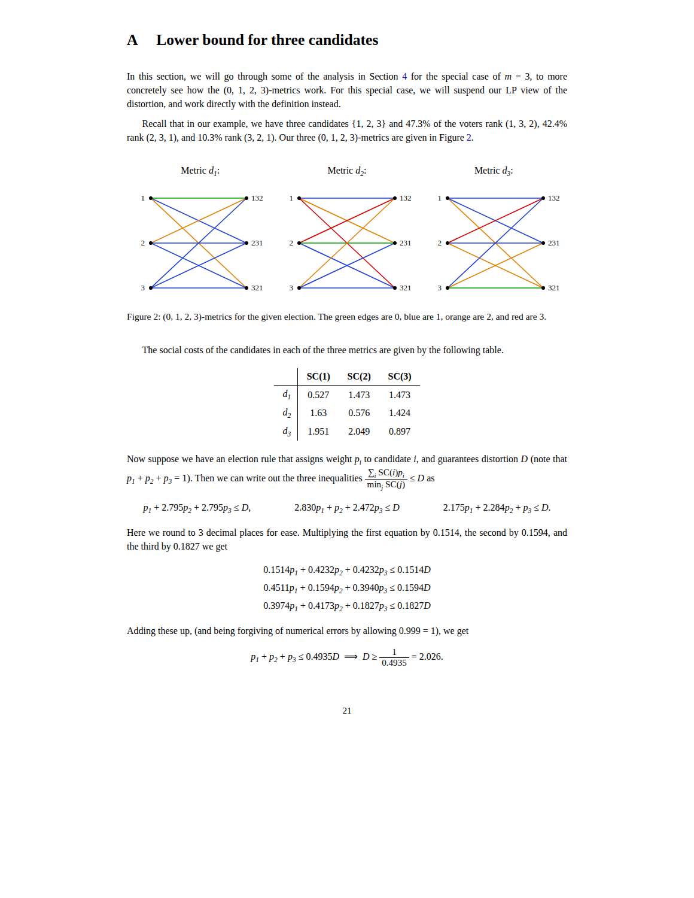ALower bound for three candidates
In this section, we will go through some of the analysis in Section 4 for the special case of m = 3, to more concretely see how the (0, 1, 2, 3)-metrics work. For this special case, we will suspend our LP view of the distortion, and work directly with the definition instead.
Recall that in our example, we have three candidates {1, 2, 3} and 47.3% of the voters rank (1, 3, 2), 42.4% rank (2, 3, 1), and 10.3% rank (3, 2, 1). Our three (0, 1, 2, 3)-metrics are given in Figure 2.
Metric d1: Metric d2: Metric d3:
1 2 3 132 231 321 1 2 3 132 231 321 1 2 3 132 231 321
Figure 2: (0, 1, 2, 3)-metrics for the given election. The green edges are 0, blue are 1, orange are 2, and red are 3.
The social costs of the candidates in each of the three metrics are given by the following table.
| | SC(1) | SC(2) | SC(3) |
| --- | --- | --- | --- |
| d 1 | 0.527 | 1.473 | 1.473 |
| d 2 | 1.63 | 0.576 | 1.424 |
| d 3 | 1.951 | 2.049 | 0.897 |
Now suppose we have an election rule that assigns weight pi to candidate i, and guarantees distortion D (note that p1 + p2 + p3 = 1). Then we can write out the three inequalities ∑i SC(i)pi minj SC(j) ≤ D as
p1 + 2.795p2 + 2.795p3 ≤ D, 2.830p1 + p2 + 2.472p3 ≤ D 2.175p1 + 2.284p2 + p3 ≤ D.
Here we round to 3 decimal places for ease. Multiplying the first equation by 0.1514, the second by 0.1594, and the third by 0.1827 we get
0.1514p1 + 0.4232p2 + 0.4232p3 ≤ 0.1514D
0.4511p1 + 0.1594p2 + 0.3940p3 ≤ 0.1594D
0.3974p1 + 0.4173p2 + 0.1827p3 ≤ 0.1827D
Adding these up, (and being forgiving of numerical errors by allowing 0.999 = 1), we get
p1 + p2 + p3 ≤ 0.4935D ⟹ D ≥ 10.4935 = 2.026.
21